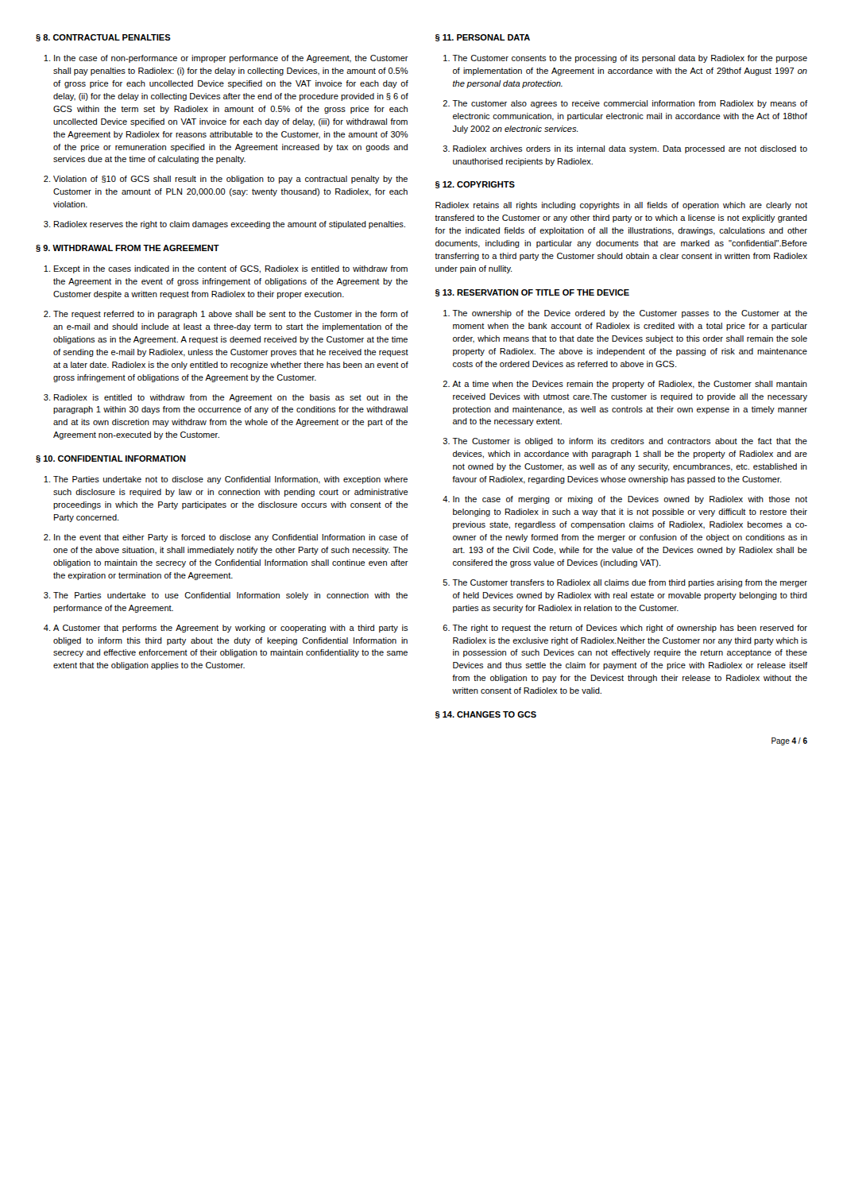§ 8. CONTRACTUAL PENALTIES
In the case of non-performance or improper performance of the Agreement, the Customer shall pay penalties to Radiolex: (i) for the delay in collecting Devices, in the amount of 0.5% of gross price for each uncollected Device specified on the VAT invoice for each day of delay, (ii) for the delay in collecting Devices after the end of the procedure provided in § 6 of GCS within the term set by Radiolex in amount of 0.5% of the gross price for each uncollected Device specified on VAT invoice for each day of delay, (iii) for withdrawal from the Agreement by Radiolex for reasons attributable to the Customer, in the amount of 30% of the price or remuneration specified in the Agreement increased by tax on goods and services due at the time of calculating the penalty.
Violation of §10 of GCS shall result in the obligation to pay a contractual penalty by the Customer in the amount of PLN 20,000.00 (say: twenty thousand) to Radiolex, for each violation.
Radiolex reserves the right to claim damages exceeding the amount of stipulated penalties.
§ 9. WITHDRAWAL FROM THE AGREEMENT
Except in the cases indicated in the content of GCS, Radiolex is entitled to withdraw from the Agreement in the event of gross infringement of obligations of the Agreement by the Customer despite a written request from Radiolex to their proper execution.
The request referred to in paragraph 1 above shall be sent to the Customer in the form of an e-mail and should include at least a three-day term to start the implementation of the obligations as in the Agreement. A request is deemed received by the Customer at the time of sending the e-mail by Radiolex, unless the Customer proves that he received the request at a later date. Radiolex is the only entitled to recognize whether there has been an event of gross infringement of obligations of the Agreement by the Customer.
Radiolex is entitled to withdraw from the Agreement on the basis as set out in the paragraph 1 within 30 days from the occurrence of any of the conditions for the withdrawal and at its own discretion may withdraw from the whole of the Agreement or the part of the Agreement non-executed by the Customer.
§ 10. CONFIDENTIAL INFORMATION
The Parties undertake not to disclose any Confidential Information, with exception where such disclosure is required by law or in connection with pending court or administrative proceedings in which the Party participates or the disclosure occurs with consent of the Party concerned.
In the event that either Party is forced to disclose any Confidential Information in case of one of the above situation, it shall immediately notify the other Party of such necessity. The obligation to maintain the secrecy of the Confidential Information shall continue even after the expiration or termination of the Agreement.
The Parties undertake to use Confidential Information solely in connection with the performance of the Agreement.
A Customer that performs the Agreement by working or cooperating with a third party is obliged to inform this third party about the duty of keeping Confidential Information in secrecy and effective enforcement of their obligation to maintain confidentiality to the same extent that the obligation applies to the Customer.
§ 11. PERSONAL DATA
The Customer consents to the processing of its personal data by Radiolex for the purpose of implementation of the Agreement in accordance with the Act of 29thof August 1997 on the personal data protection.
The customer also agrees to receive commercial information from Radiolex by means of electronic communication, in particular electronic mail in accordance with the Act of 18thof July 2002 on electronic services.
Radiolex archives orders in its internal data system. Data processed are not disclosed to unauthorised recipients by Radiolex.
§ 12. COPYRIGHTS
Radiolex retains all rights including copyrights in all fields of operation which are clearly not transfered to the Customer or any other third party or to which a license is not explicitly granted for the indicated fields of exploitation of all the illustrations, drawings, calculations and other documents, including in particular any documents that are marked as "confidential".Before transferring to a third party the Customer should obtain a clear consent in written from Radiolex under pain of nullity.
§ 13. RESERVATION OF TITLE OF THE DEVICE
The ownership of the Device ordered by the Customer passes to the Customer at the moment when the bank account of Radiolex is credited with a total price for a particular order, which means that to that date the Devices subject to this order shall remain the sole property of Radiolex. The above is independent of the passing of risk and maintenance costs of the ordered Devices as referred to above in GCS.
At a time when the Devices remain the property of Radiolex, the Customer shall mantain received Devices with utmost care.The customer is required to provide all the necessary protection and maintenance, as well as controls at their own expense in a timely manner and to the necessary extent.
The Customer is obliged to inform its creditors and contractors about the fact that the devices, which in accordance with paragraph 1 shall be the property of Radiolex and are not owned by the Customer, as well as of any security, encumbrances, etc. established in favour of Radiolex, regarding Devices whose ownership has passed to the Customer.
In the case of merging or mixing of the Devices owned by Radiolex with those not belonging to Radiolex in such a way that it is not possible or very difficult to restore their previous state, regardless of compensation claims of Radiolex, Radiolex becomes a co-owner of the newly formed from the merger or confusion of the object on conditions as in art. 193 of the Civil Code, while for the value of the Devices owned by Radiolex shall be consifered the gross value of Devices (including VAT).
The Customer transfers to Radiolex all claims due from third parties arising from the merger of held Devices owned by Radiolex with real estate or movable property belonging to third parties as security for Radiolex in relation to the Customer.
The right to request the return of Devices which right of ownership has been reserved for Radiolex is the exclusive right of Radiolex.Neither the Customer nor any third party which is in possession of such Devices can not effectively require the return acceptance of these Devices and thus settle the claim for payment of the price with Radiolex or release itself from the obligation to pay for the Devicest through their release to Radiolex without the written consent of Radiolex to be valid.
§ 14. CHANGES TO GCS
Page 4 / 6